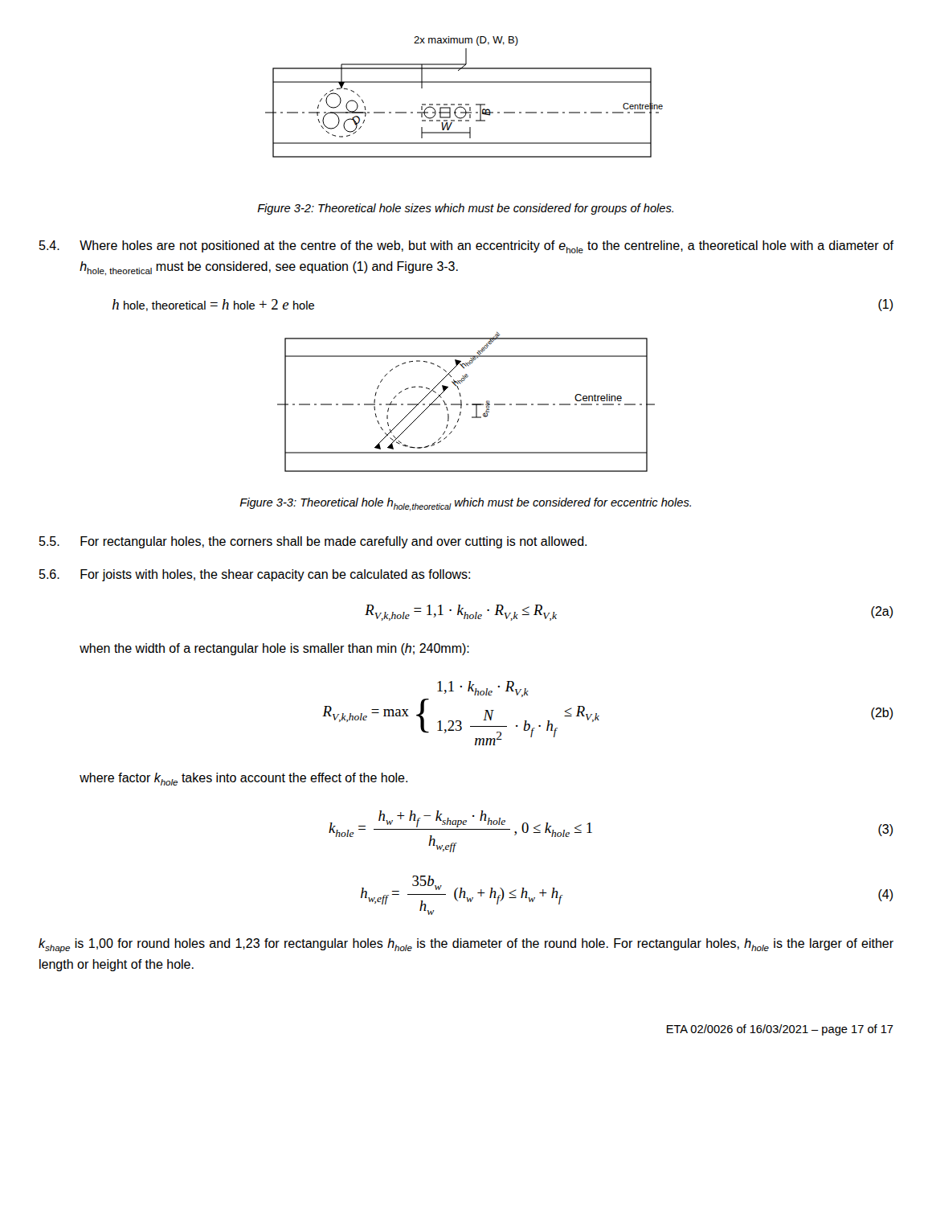2x maximum (D, W, B) Centreline D W B
Figure 3-2: Theoretical hole sizes which must be considered for groups of holes.
5.4.
Where holes are not positioned at the centre of the web, but with an eccentricity of ehole to the centreline, a theoretical hole with a diameter of hhole, theoretical must be considered, see equation (1) and Figure 3-3.
h hole, theoretical = h hole + 2 e hole
(1)
Centreline hhole, theoretical hhole ehole
Figure 3-3: Theoretical hole hhole,theoretical which must be considered for eccentric holes.
5.5.
For rectangular holes, the corners shall be made carefully and over cutting is not allowed.
5.6.
For joists with holes, the shear capacity can be calculated as follows:
RV,k,hole = 1,1 · khole · RV,k ≤ RV,k
(2a)
when the width of a rectangular hole is smaller than min (h; 240mm):
RV,k,hole = max {
1,1 · khole · RV,k
1,23 Nmm2 · bf · hf
≤ RV,k
(2b)
where factor khole takes into account the effect of the hole.
khole = hw + hf − kshape · hhole hw,eff, 0 ≤ khole ≤ 1
(3)
hw,eff = 35bw hw (hw + hf) ≤ hw + hf
(4)
kshape is 1,00 for round holes and 1,23 for rectangular holes hhole is the diameter of the round hole. For rectangular holes, hhole is the larger of either length or height of the hole.
ETA 02/0026 of 16/03/2021 – page 17 of 17